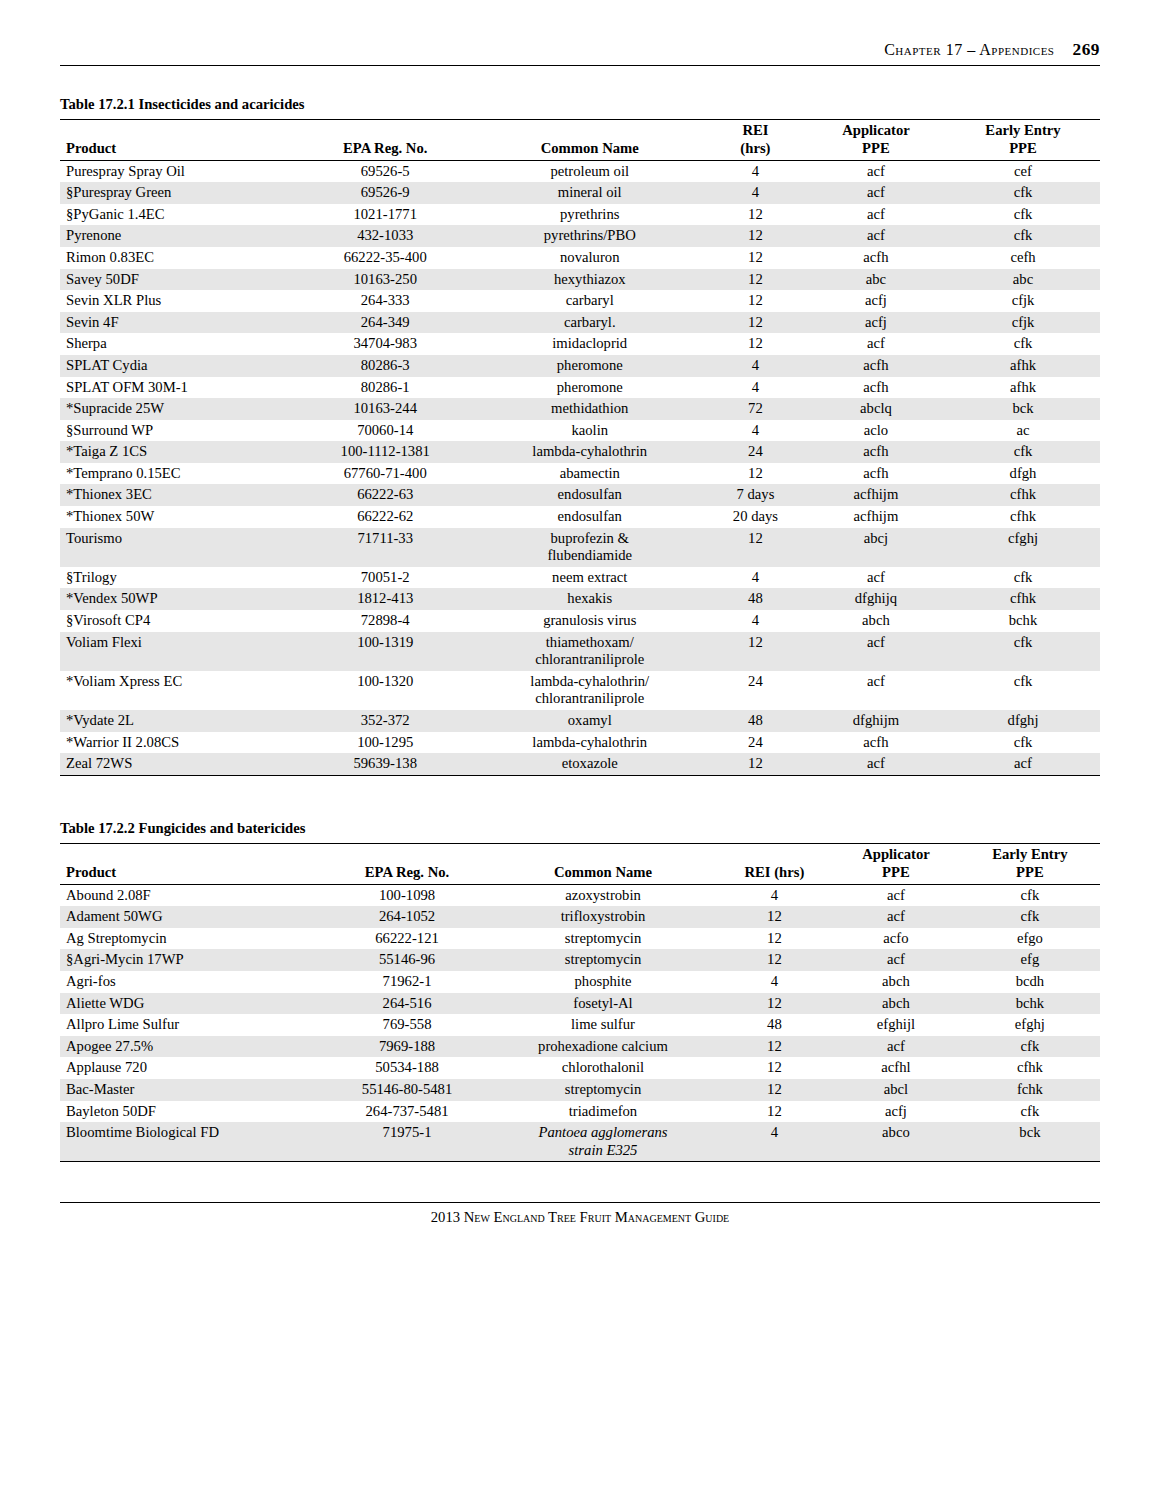Chapter 17 – Appendices 269
Table 17.2.1 Insecticides and acaricides
| Product | EPA Reg. No. | Common Name | REI (hrs) | Applicator PPE | Early Entry PPE |
| --- | --- | --- | --- | --- | --- |
| Purespray Spray Oil | 69526-5 | petroleum oil | 4 | acf | cef |
| §Purespray Green | 69526-9 | mineral oil | 4 | acf | cfk |
| §PyGanic 1.4EC | 1021-1771 | pyrethrins | 12 | acf | cfk |
| Pyrenone | 432-1033 | pyrethrins/PBO | 12 | acf | cfk |
| Rimon 0.83EC | 66222-35-400 | novaluron | 12 | acfh | cefh |
| Savey 50DF | 10163-250 | hexythiazox | 12 | abc | abc |
| Sevin XLR Plus | 264-333 | carbaryl | 12 | acfj | cfjk |
| Sevin 4F | 264-349 | carbaryl. | 12 | acfj | cfjk |
| Sherpa | 34704-983 | imidacloprid | 12 | acf | cfk |
| SPLAT Cydia | 80286-3 | pheromone | 4 | acfh | afhk |
| SPLAT OFM 30M-1 | 80286-1 | pheromone | 4 | acfh | afhk |
| *Supracide 25W | 10163-244 | methidathion | 72 | abclq | bck |
| §Surround WP | 70060-14 | kaolin | 4 | aclo | ac |
| *Taiga Z 1CS | 100-1112-1381 | lambda-cyhalothrin | 24 | acfh | cfk |
| *Temprano 0.15EC | 67760-71-400 | abamectin | 12 | acfh | dfgh |
| *Thionex 3EC | 66222-63 | endosulfan | 7 days | acfhijm | cfhk |
| *Thionex 50W | 66222-62 | endosulfan | 20 days | acfhijm | cfhk |
| Tourismo | 71711-33 | buprofezin & flubendiamide | 12 | abcj | cfghj |
| §Trilogy | 70051-2 | neem extract | 4 | acf | cfk |
| *Vendex 50WP | 1812-413 | hexakis | 48 | dfghijq | cfhk |
| §Virosoft CP4 | 72898-4 | granulosis virus | 4 | abch | bchk |
| Voliam Flexi | 100-1319 | thiamethoxam/ chlorantraniliprole | 12 | acf | cfk |
| *Voliam Xpress EC | 100-1320 | lambda-cyhalothrin/ chlorantraniliprole | 24 | acf | cfk |
| *Vydate 2L | 352-372 | oxamyl | 48 | dfghijm | dfghj |
| *Warrior II 2.08CS | 100-1295 | lambda-cyhalothrin | 24 | acfh | cfk |
| Zeal 72WS | 59639-138 | etoxazole | 12 | acf | acf |
Table 17.2.2 Fungicides and batericides
| Product | EPA Reg. No. | Common Name | REI (hrs) | Applicator PPE | Early Entry PPE |
| --- | --- | --- | --- | --- | --- |
| Abound 2.08F | 100-1098 | azoxystrobin | 4 | acf | cfk |
| Adament 50WG | 264-1052 | trifloxystrobin | 12 | acf | cfk |
| Ag Streptomycin | 66222-121 | streptomycin | 12 | acfo | efgo |
| §Agri-Mycin 17WP | 55146-96 | streptomycin | 12 | acf | efg |
| Agri-fos | 71962-1 | phosphite | 4 | abch | bcdh |
| Aliette WDG | 264-516 | fosetyl-Al | 12 | abch | bchk |
| Allpro Lime Sulfur | 769-558 | lime sulfur | 48 | efghijl | efghj |
| Apogee 27.5% | 7969-188 | prohexadione calcium | 12 | acf | cfk |
| Applause 720 | 50534-188 | chlorothalonil | 12 | acfhl | cfhk |
| Bac-Master | 55146-80-5481 | streptomycin | 12 | abcl | fchk |
| Bayleton 50DF | 264-737-5481 | triadimefon | 12 | acfj | cfk |
| Bloomtime Biological FD | 71975-1 | Pantoea agglomerans strain E325 | 4 | abco | bck |
2013 New England Tree Fruit Management Guide